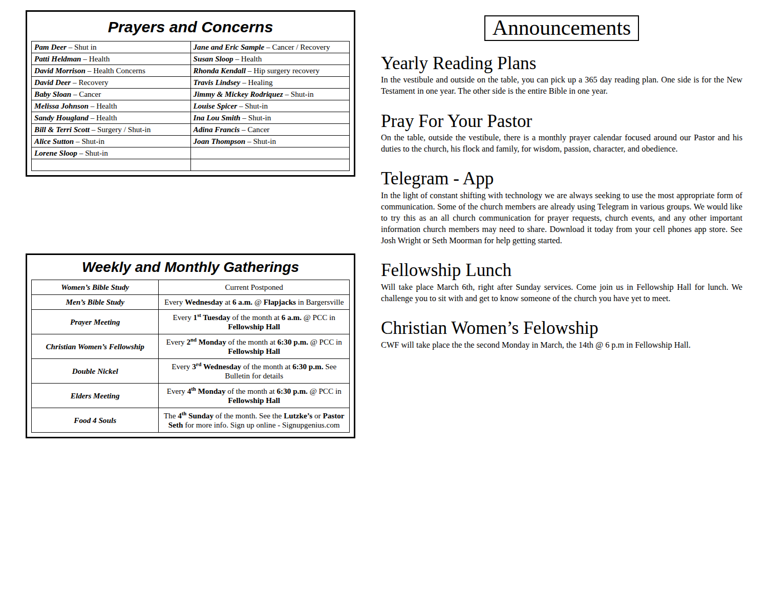Prayers and Concerns
| Pam Deer – Shut in | Jane and Eric Sample – Cancer / Recovery |
| Patti Heldman – Health | Susan Sloop – Health |
| David Morrison – Health Concerns | Rhonda Kendall – Hip surgery recovery |
| David Deer – Recovery | Travis Lindsey – Healing |
| Baby Sloan – Cancer | Jimmy & Mickey Rodriquez – Shut-in |
| Melissa Johnson – Health | Louise Spicer – Shut-in |
| Sandy Hougland – Health | Ina Lou Smith – Shut-in |
| Bill & Terri Scott – Surgery / Shut-in | Adina Francis – Cancer |
| Alice Sutton – Shut-in | Joan Thompson – Shut-in |
| Lorene Sloop – Shut-in | |
Weekly and Monthly Gatherings
| Women’s Bible Study | Current Postponed |
| Men’s Bible Study | Every Wednesday at 6 a.m. @ Flapjacks in Bargersville |
| Prayer Meeting | Every 1 st Tuesday of the month at 6 a.m. @ PCC in Fellowship Hall |
| Christian Women’s Fellowship | Every 2 nd Monday of the month at 6:30 p.m. @ PCC in Fellowship Hall |
| Double Nickel | Every 3 rd Wednesday of the month at 6:30 p.m. See Bulletin for details |
| Elders Meeting | Every 4 th Monday of the month at 6:30 p.m. @ PCC in Fellowship Hall |
| Food 4 Souls | The 4 th Sunday of the month. See the Lutzke’s or Pastor Seth for more info. Sign up online - Signupgenius.com |
Announcements
Yearly Reading Plans
In the vestibule and outside on the table, you can pick up a 365 day reading plan. One side is for the New Testament in one year. The other side is the entire Bible in one year.
Pray For Your Pastor
On the table, outside the vestibule, there is a monthly prayer calendar focused around our Pastor and his duties to the church, his flock and family, for wisdom, passion, character, and obedience.
Telegram - App
In the light of constant shifting with technology we are always seeking to use the most appropriate form of communication. Some of the church members are already using Telegram in various groups. We would like to try this as an all church communication for prayer requests, church events, and any other important information church members may need to share. Download it today from your cell phones app store. See Josh Wright or Seth Moorman for help getting started.
Fellowship Lunch
Will take place March 6th, right after Sunday services. Come join us in Fellowship Hall for lunch. We challenge you to sit with and get to know someone of the church you have yet to meet.
Christian Women’s Felowship
CWF will take place the the second Monday in March, the 14th @ 6 p.m in Fellowship Hall.